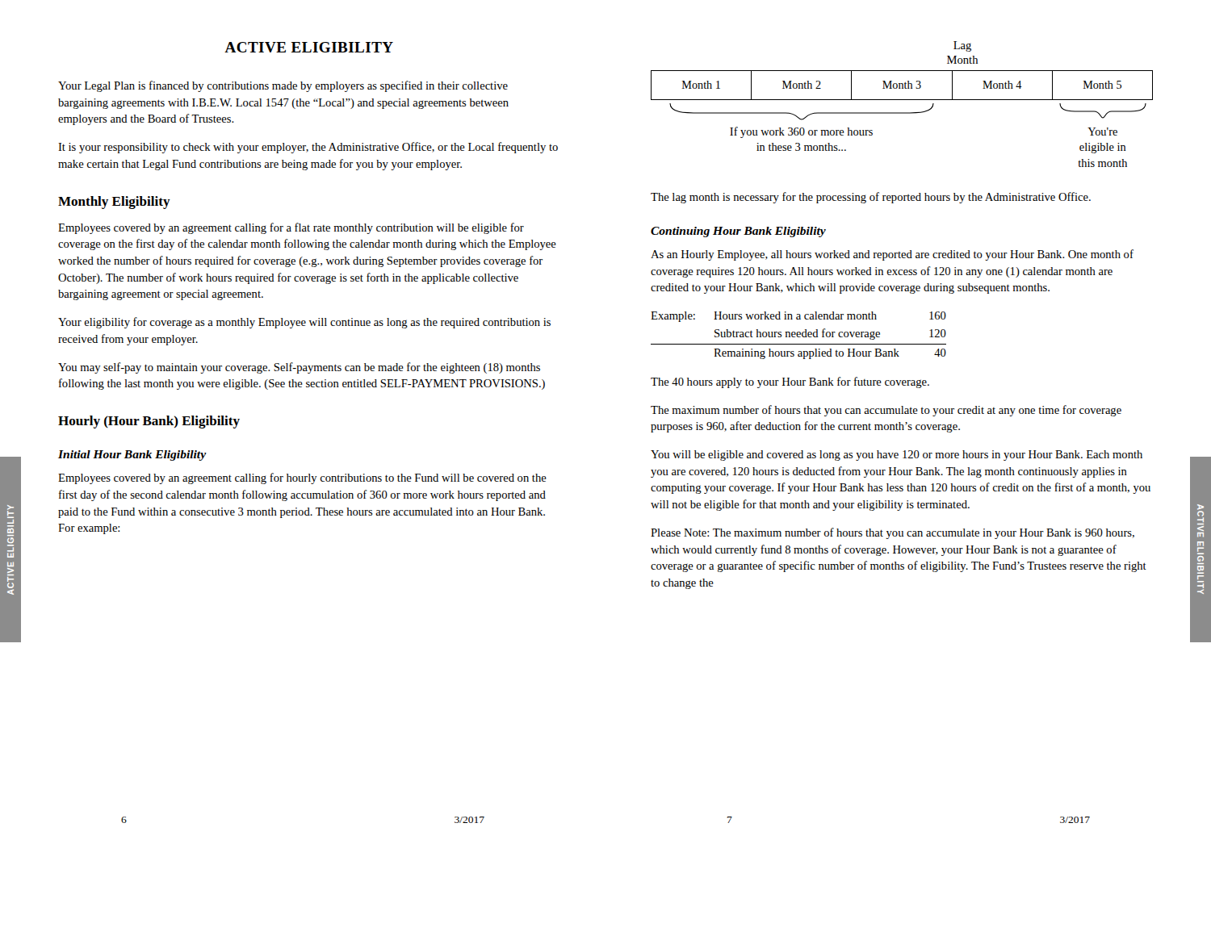ACTIVE ELIGIBILITY
ACTIVE ELIGIBILITY
Your Legal Plan is financed by contributions made by employers as specified in their collective bargaining agreements with I.B.E.W. Local 1547 (the “Local”) and special agreements between employers and the Board of Trustees.
It is your responsibility to check with your employer, the Administrative Office, or the Local frequently to make certain that Legal Fund contributions are being made for you by your employer.
Monthly Eligibility
Employees covered by an agreement calling for a flat rate monthly contribution will be eligible for coverage on the first day of the calendar month following the calendar month during which the Employee worked the number of hours required for coverage (e.g., work during September provides coverage for October). The number of work hours required for coverage is set forth in the applicable collective bargaining agreement or special agreement.
Your eligibility for coverage as a monthly Employee will continue as long as the required contribution is received from your employer.
You may self-pay to maintain your coverage. Self-payments can be made for the eighteen (18) months following the last month you were eligible. (See the section entitled SELF-PAYMENT PROVISIONS.)
Hourly (Hour Bank) Eligibility
Initial Hour Bank Eligibility
Employees covered by an agreement calling for hourly contributions to the Fund will be covered on the first day of the second calendar month following accumulation of 360 or more work hours reported and paid to the Fund within a consecutive 3 month period. These hours are accumulated into an Hour Bank. For example:
6 3/2017
ACTIVE ELIGIBILITY
Lag
Month
| Month 1 | Month 2 | Month 3 | Month 4 | Month 5 |
If you work 360 or more hours
in these 3 months...
You're
eligible in
this month
The lag month is necessary for the processing of reported hours by the Administrative Office.
Continuing Hour Bank Eligibility
As an Hourly Employee, all hours worked and reported are credited to your Hour Bank. One month of coverage requires 120 hours. All hours worked in excess of 120 in any one (1) calendar month are credited to your Hour Bank, which will provide coverage during subsequent months.
| Example: | Hours worked in a calendar month | 160 |
| | Subtract hours needed for coverage | 120 |
| | Remaining hours applied to Hour Bank | 40 |
The 40 hours apply to your Hour Bank for future coverage.
The maximum number of hours that you can accumulate to your credit at any one time for coverage purposes is 960, after deduction for the current month’s coverage.
You will be eligible and covered as long as you have 120 or more hours in your Hour Bank. Each month you are covered, 120 hours is deducted from your Hour Bank. The lag month continuously applies in computing your coverage. If your Hour Bank has less than 120 hours of credit on the first of a month, you will not be eligible for that month and your eligibility is terminated.
Please Note: The maximum number of hours that you can accumulate in your Hour Bank is 960 hours, which would currently fund 8 months of coverage. However, your Hour Bank is not a guarantee of coverage or a guarantee of specific number of months of eligibility. The Fund’s Trustees reserve the right to change the
7 3/2017